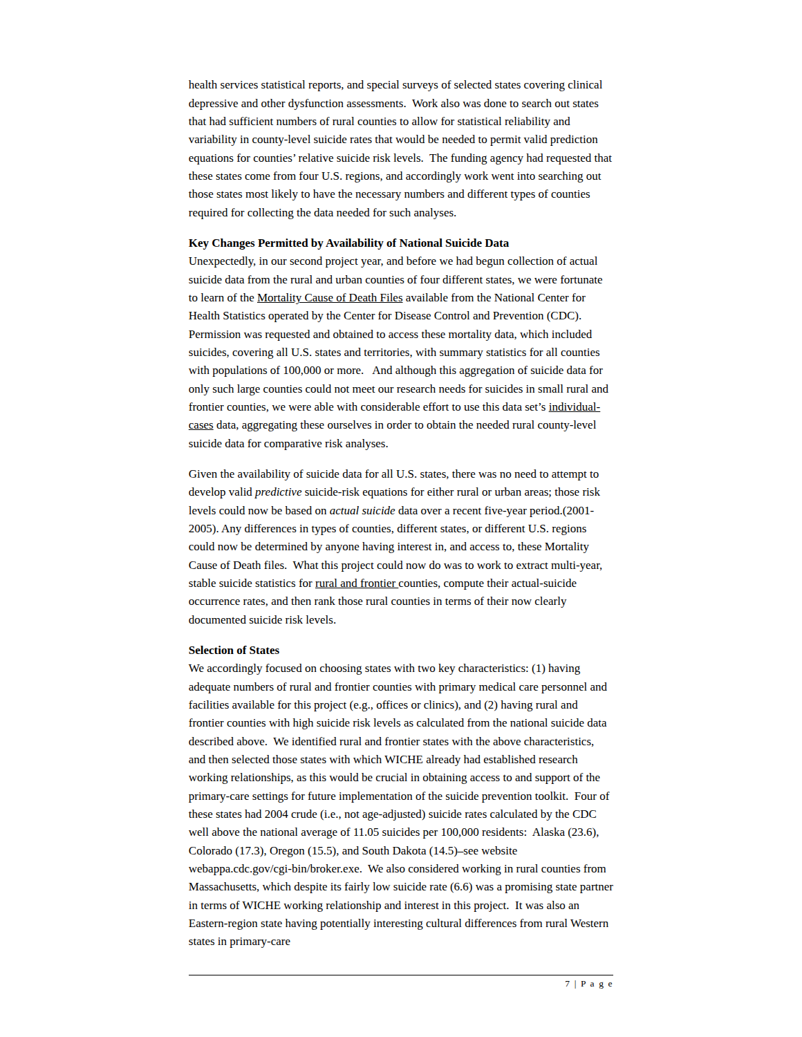health services statistical reports, and special surveys of selected states covering clinical depressive and other dysfunction assessments. Work also was done to search out states that had sufficient numbers of rural counties to allow for statistical reliability and variability in county-level suicide rates that would be needed to permit valid prediction equations for counties’ relative suicide risk levels. The funding agency had requested that these states come from four U.S. regions, and accordingly work went into searching out those states most likely to have the necessary numbers and different types of counties required for collecting the data needed for such analyses.
Key Changes Permitted by Availability of National Suicide Data
Unexpectedly, in our second project year, and before we had begun collection of actual suicide data from the rural and urban counties of four different states, we were fortunate to learn of the Mortality Cause of Death Files available from the National Center for Health Statistics operated by the Center for Disease Control and Prevention (CDC). Permission was requested and obtained to access these mortality data, which included suicides, covering all U.S. states and territories, with summary statistics for all counties with populations of 100,000 or more. And although this aggregation of suicide data for only such large counties could not meet our research needs for suicides in small rural and frontier counties, we were able with considerable effort to use this data set’s individual-cases data, aggregating these ourselves in order to obtain the needed rural county-level suicide data for comparative risk analyses.
Given the availability of suicide data for all U.S. states, there was no need to attempt to develop valid predictive suicide-risk equations for either rural or urban areas; those risk levels could now be based on actual suicide data over a recent five-year period.(2001-2005). Any differences in types of counties, different states, or different U.S. regions could now be determined by anyone having interest in, and access to, these Mortality Cause of Death files. What this project could now do was to work to extract multi-year, stable suicide statistics for rural and frontier counties, compute their actual-suicide occurrence rates, and then rank those rural counties in terms of their now clearly documented suicide risk levels.
Selection of States
We accordingly focused on choosing states with two key characteristics: (1) having adequate numbers of rural and frontier counties with primary medical care personnel and facilities available for this project (e.g., offices or clinics), and (2) having rural and frontier counties with high suicide risk levels as calculated from the national suicide data described above. We identified rural and frontier states with the above characteristics, and then selected those states with which WICHE already had established research working relationships, as this would be crucial in obtaining access to and support of the primary-care settings for future implementation of the suicide prevention toolkit. Four of these states had 2004 crude (i.e., not age-adjusted) suicide rates calculated by the CDC well above the national average of 11.05 suicides per 100,000 residents: Alaska (23.6), Colorado (17.3), Oregon (15.5), and South Dakota (14.5)–see website webappa.cdc.gov/cgi-bin/broker.exe. We also considered working in rural counties from Massachusetts, which despite its fairly low suicide rate (6.6) was a promising state partner in terms of WICHE working relationship and interest in this project. It was also an Eastern-region state having potentially interesting cultural differences from rural Western states in primary-care
7 | P a g e